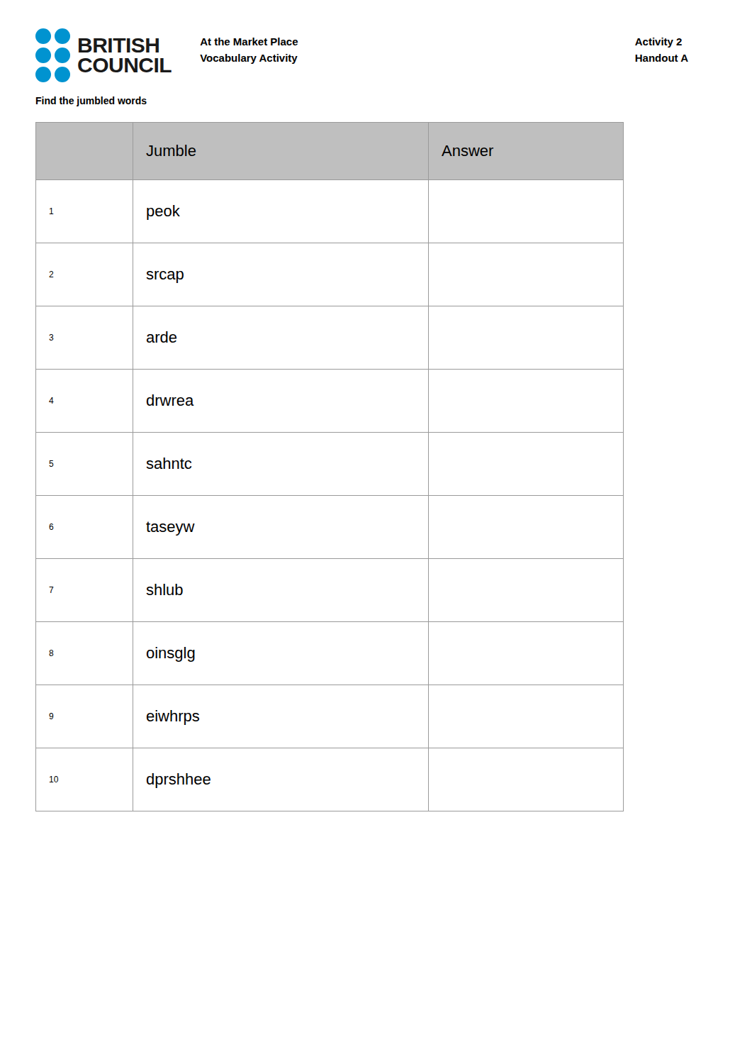BRITISH
COUNCIL
At the Market Place
Vocabulary Activity
Activity 2
Handout A
Find the jumbled words
| | Jumble | Answer |
| --- | --- | --- |
| 1 | peok | |
| 2 | srcap | |
| 3 | arde | |
| 4 | drwrea | |
| 5 | sahntc | |
| 6 | taseyw | |
| 7 | shlub | |
| 8 | oinsglg | |
| 9 | eiwhrps | |
| 10 | dprshhee | |